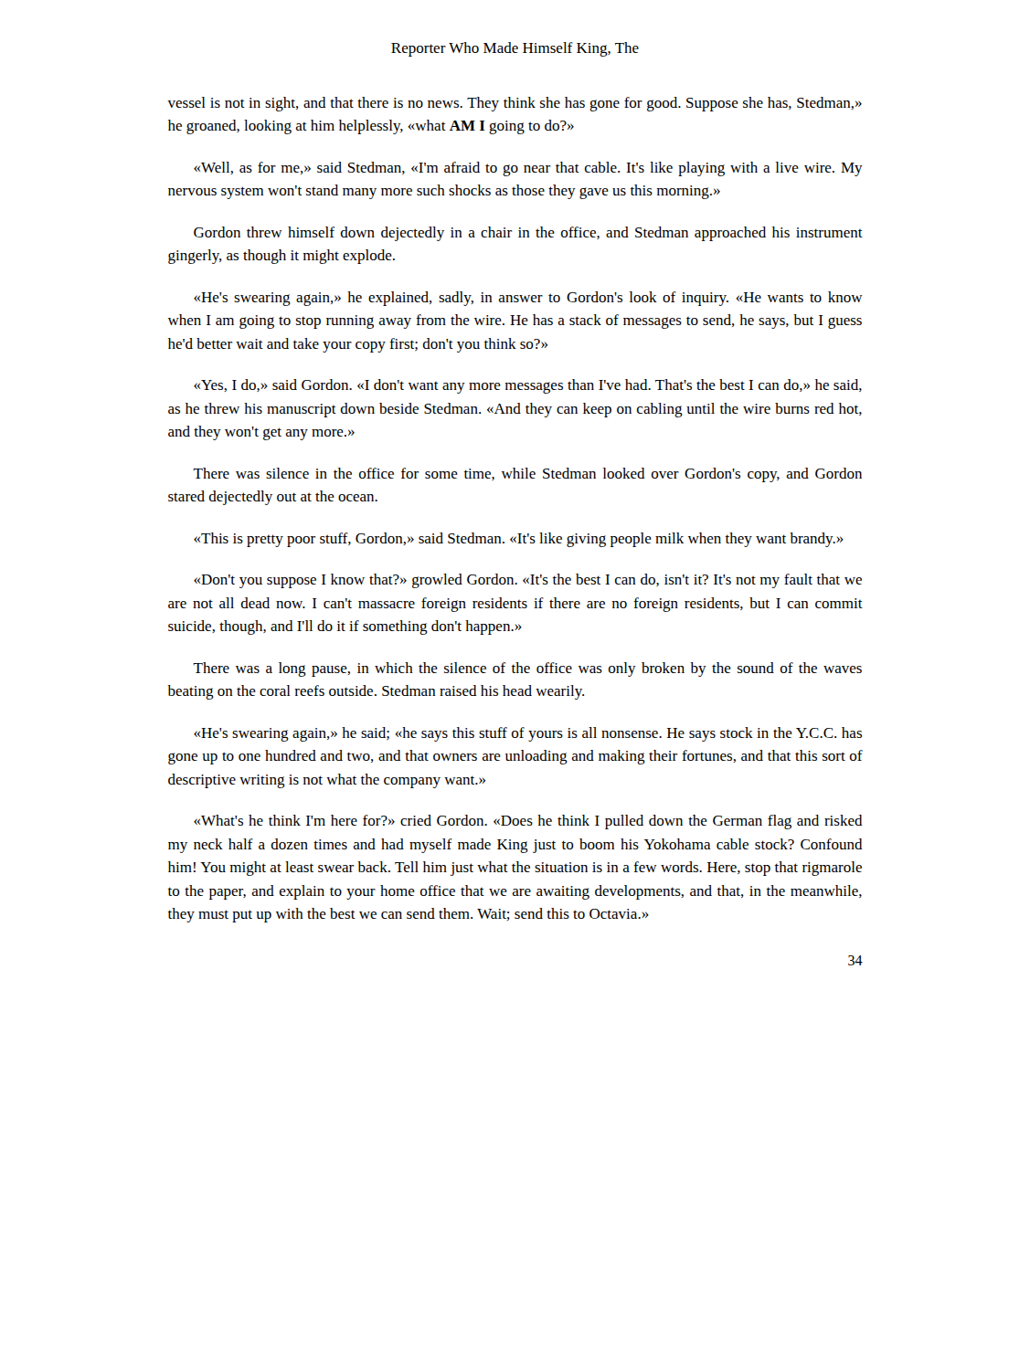Reporter Who Made Himself King, The
vessel is not in sight, and that there is no news. They think she has gone for good. Suppose she has, Stedman,» he groaned, looking at him helplessly, «what AM I going to do?»
«Well, as for me,» said Stedman, «I'm afraid to go near that cable. It's like playing with a live wire. My nervous system won't stand many more such shocks as those they gave us this morning.»
Gordon threw himself down dejectedly in a chair in the office, and Stedman approached his instrument gingerly, as though it might explode.
«He's swearing again,» he explained, sadly, in answer to Gordon's look of inquiry. «He wants to know when I am going to stop running away from the wire. He has a stack of messages to send, he says, but I guess he'd better wait and take your copy first; don't you think so?»
«Yes, I do,» said Gordon. «I don't want any more messages than I've had. That's the best I can do,» he said, as he threw his manuscript down beside Stedman. «And they can keep on cabling until the wire burns red hot, and they won't get any more.»
There was silence in the office for some time, while Stedman looked over Gordon's copy, and Gordon stared dejectedly out at the ocean.
«This is pretty poor stuff, Gordon,» said Stedman. «It's like giving people milk when they want brandy.»
«Don't you suppose I know that?» growled Gordon. «It's the best I can do, isn't it? It's not my fault that we are not all dead now. I can't massacre foreign residents if there are no foreign residents, but I can commit suicide, though, and I'll do it if something don't happen.»
There was a long pause, in which the silence of the office was only broken by the sound of the waves beating on the coral reefs outside. Stedman raised his head wearily.
«He's swearing again,» he said; «he says this stuff of yours is all nonsense. He says stock in the Y.C.C. has gone up to one hundred and two, and that owners are unloading and making their fortunes, and that this sort of descriptive writing is not what the company want.»
«What's he think I'm here for?» cried Gordon. «Does he think I pulled down the German flag and risked my neck half a dozen times and had myself made King just to boom his Yokohama cable stock? Confound him! You might at least swear back. Tell him just what the situation is in a few words. Here, stop that rigmarole to the paper, and explain to your home office that we are awaiting developments, and that, in the meanwhile, they must put up with the best we can send them. Wait; send this to Octavia.»
34